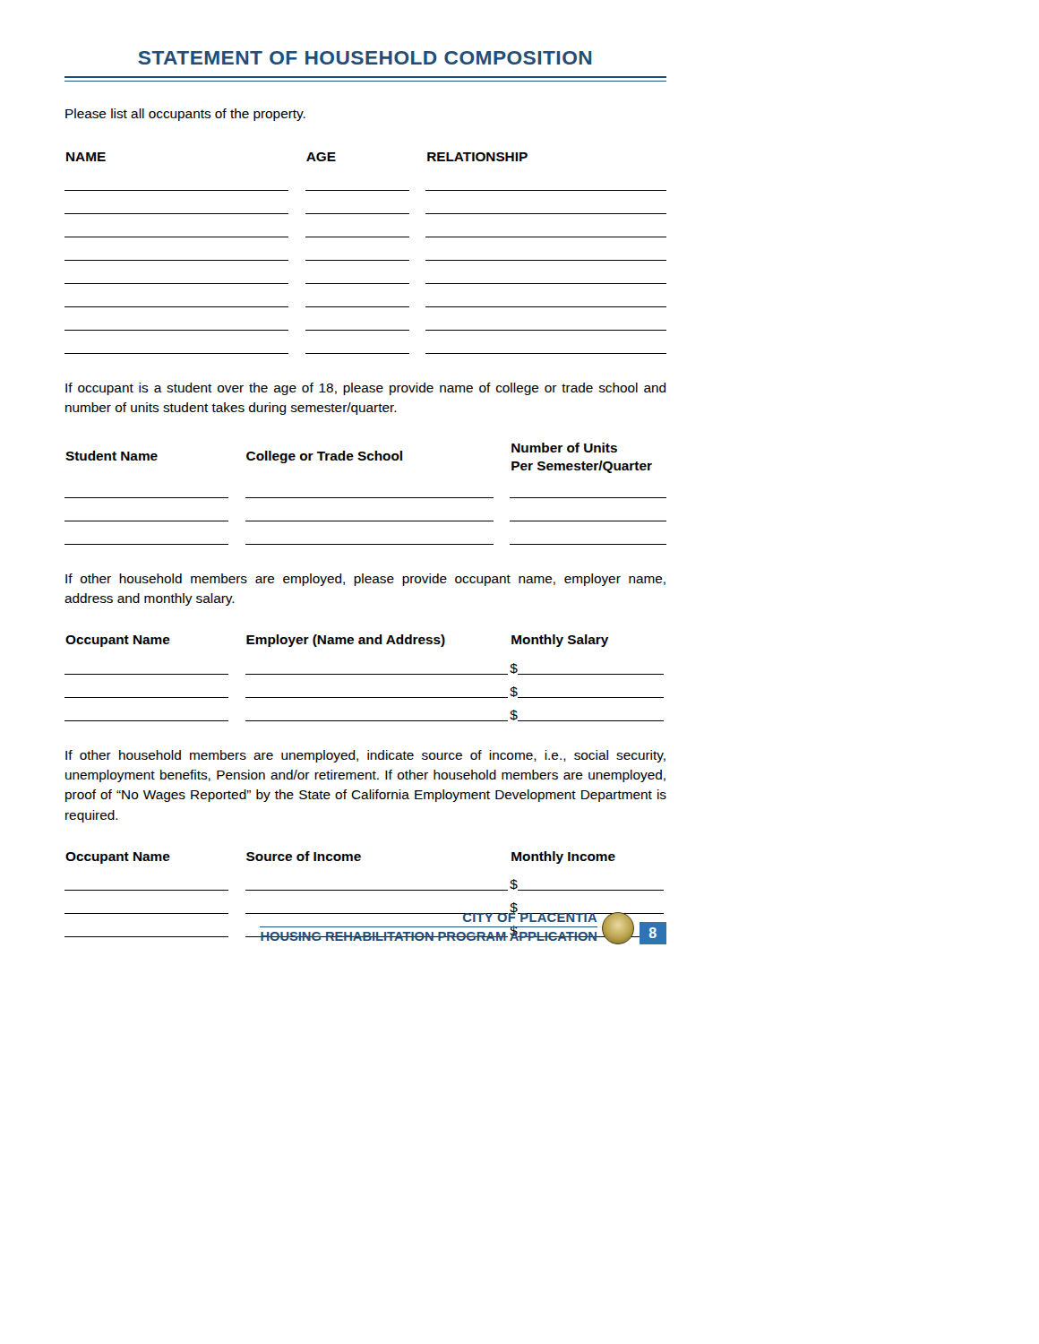Statement of Household Composition
Please list all occupants of the property.
| NAME | AGE | RELATIONSHIP |
If occupant is a student over the age of 18, please provide name of college or trade school and number of units student takes during semester/quarter.
| Student Name | College or Trade School | Number of Units Per Semester/Quarter |
If other household members are employed, please provide occupant name, employer name, address and monthly salary.
| Occupant Name | Employer (Name and Address) | Monthly Salary |
| | | $ |
| | | $ |
| | | $ |
If other household members are unemployed, indicate source of income, i.e., social security, unemployment benefits, Pension and/or retirement. If other household members are unemployed, proof of “No Wages Reported” by the State of California Employment Development Department is required.
| Occupant Name | Source of Income | Monthly Income |
| | | $ |
| | | $ |
| | | $ |
CITY OF PLACENTIA
HOUSING REHABILITATION PROGRAM APPLICATION
8